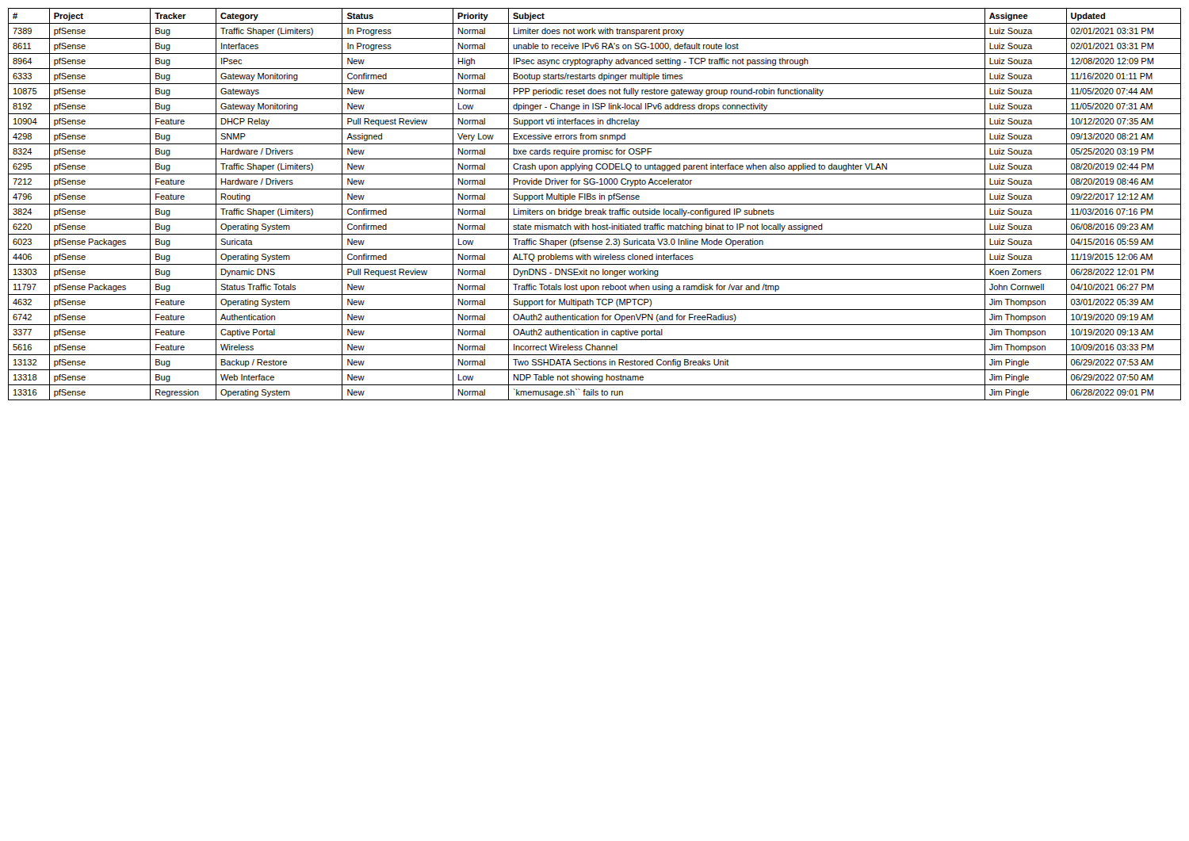| # | Project | Tracker | Category | Status | Priority | Subject | Assignee | Updated |
| --- | --- | --- | --- | --- | --- | --- | --- | --- |
| 7389 | pfSense | Bug | Traffic Shaper (Limiters) | In Progress | Normal | Limiter does not work with transparent proxy | Luiz Souza | 02/01/2021 03:31 PM |
| 8611 | pfSense | Bug | Interfaces | In Progress | Normal | unable to receive IPv6 RA's on SG-1000, default route lost | Luiz Souza | 02/01/2021 03:31 PM |
| 8964 | pfSense | Bug | IPsec | New | High | IPsec async cryptography advanced setting - TCP traffic not passing through | Luiz Souza | 12/08/2020 12:09 PM |
| 6333 | pfSense | Bug | Gateway Monitoring | Confirmed | Normal | Bootup starts/restarts dpinger multiple times | Luiz Souza | 11/16/2020 01:11 PM |
| 10875 | pfSense | Bug | Gateways | New | Normal | PPP periodic reset does not fully restore gateway group round-robin functionality | Luiz Souza | 11/05/2020 07:44 AM |
| 8192 | pfSense | Bug | Gateway Monitoring | New | Low | dpinger - Change in ISP link-local IPv6 address drops connectivity | Luiz Souza | 11/05/2020 07:31 AM |
| 10904 | pfSense | Feature | DHCP Relay | Pull Request Review | Normal | Support vti interfaces in dhcrelay | Luiz Souza | 10/12/2020 07:35 AM |
| 4298 | pfSense | Bug | SNMP | Assigned | Very Low | Excessive errors from snmpd | Luiz Souza | 09/13/2020 08:21 AM |
| 8324 | pfSense | Bug | Hardware / Drivers | New | Normal | bxe cards require promisc for OSPF | Luiz Souza | 05/25/2020 03:19 PM |
| 6295 | pfSense | Bug | Traffic Shaper (Limiters) | New | Normal | Crash upon applying CODELQ to untagged parent interface when also applied to daughter VLAN | Luiz Souza | 08/20/2019 02:44 PM |
| 7212 | pfSense | Feature | Hardware / Drivers | New | Normal | Provide Driver for SG-1000 Crypto Accelerator | Luiz Souza | 08/20/2019 08:46 AM |
| 4796 | pfSense | Feature | Routing | New | Normal | Support Multiple FIBs in pfSense | Luiz Souza | 09/22/2017 12:12 AM |
| 3824 | pfSense | Bug | Traffic Shaper (Limiters) | Confirmed | Normal | Limiters on bridge break traffic outside locally-configured IP subnets | Luiz Souza | 11/03/2016 07:16 PM |
| 6220 | pfSense | Bug | Operating System | Confirmed | Normal | state mismatch with host-initiated traffic matching binat to IP not locally assigned | Luiz Souza | 06/08/2016 09:23 AM |
| 6023 | pfSense Packages | Bug | Suricata | New | Low | Traffic Shaper (pfsense 2.3) Suricata V3.0 Inline Mode Operation | Luiz Souza | 04/15/2016 05:59 AM |
| 4406 | pfSense | Bug | Operating System | Confirmed | Normal | ALTQ problems with wireless cloned interfaces | Luiz Souza | 11/19/2015 12:06 AM |
| 13303 | pfSense | Bug | Dynamic DNS | Pull Request Review | Normal | DynDNS - DNSExit no longer working | Koen Zomers | 06/28/2022 12:01 PM |
| 11797 | pfSense Packages | Bug | Status Traffic Totals | New | Normal | Traffic Totals lost upon reboot when using a ramdisk for /var and /tmp | John Cornwell | 04/10/2021 06:27 PM |
| 4632 | pfSense | Feature | Operating System | New | Normal | Support for Multipath TCP (MPTCP) | Jim Thompson | 03/01/2022 05:39 AM |
| 6742 | pfSense | Feature | Authentication | New | Normal | OAuth2 authentication for OpenVPN (and for FreeRadius) | Jim Thompson | 10/19/2020 09:19 AM |
| 3377 | pfSense | Feature | Captive Portal | New | Normal | OAuth2 authentication in captive portal | Jim Thompson | 10/19/2020 09:13 AM |
| 5616 | pfSense | Feature | Wireless | New | Normal | Incorrect Wireless Channel | Jim Thompson | 10/09/2016 03:33 PM |
| 13132 | pfSense | Bug | Backup / Restore | New | Normal | Two SSHDATA Sections in Restored Config Breaks Unit | Jim Pingle | 06/29/2022 07:53 AM |
| 13318 | pfSense | Bug | Web Interface | New | Low | NDP Table not showing hostname | Jim Pingle | 06/29/2022 07:50 AM |
| 13316 | pfSense | Regression | Operating System | New | Normal | `kmemusage.sh`` fails to run | Jim Pingle | 06/28/2022 09:01 PM |